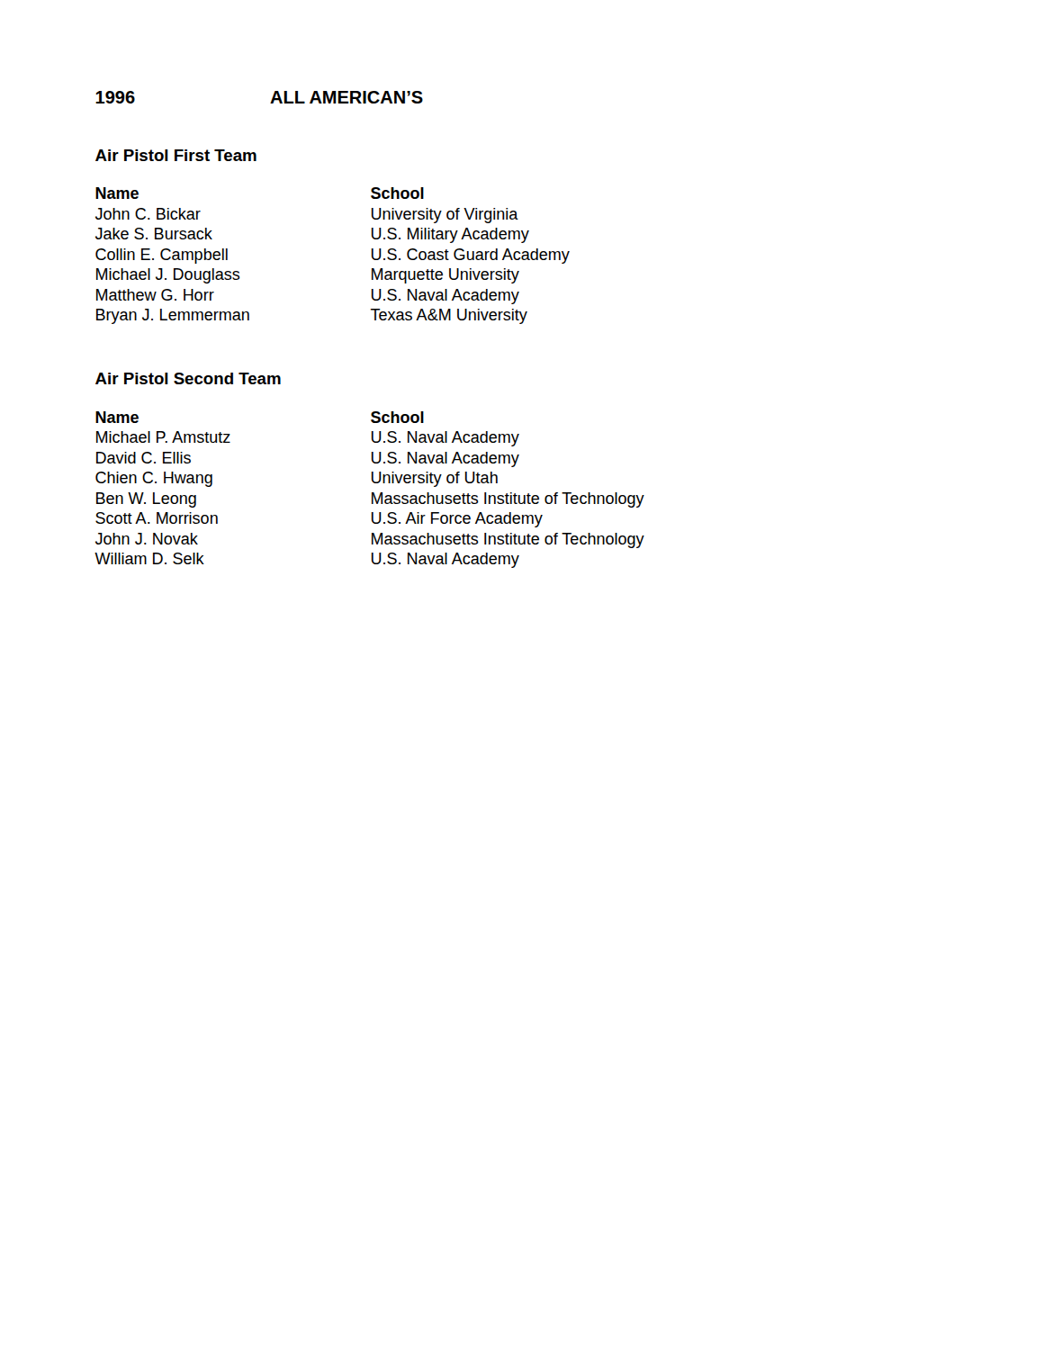1996 ALL AMERICAN’S
Air Pistol First Team
| Name | School |
| --- | --- |
| John C. Bickar | University of Virginia |
| Jake S. Bursack | U.S. Military Academy |
| Collin E. Campbell | U.S. Coast Guard Academy |
| Michael J. Douglass | Marquette University |
| Matthew G. Horr | U.S. Naval Academy |
| Bryan J. Lemmerman | Texas A&M University |
Air Pistol Second Team
| Name | School |
| --- | --- |
| Michael P. Amstutz | U.S. Naval Academy |
| David C. Ellis | U.S. Naval Academy |
| Chien C. Hwang | University of Utah |
| Ben W. Leong | Massachusetts Institute of Technology |
| Scott A. Morrison | U.S. Air Force Academy |
| John J. Novak | Massachusetts Institute of Technology |
| William D. Selk | U.S. Naval Academy |